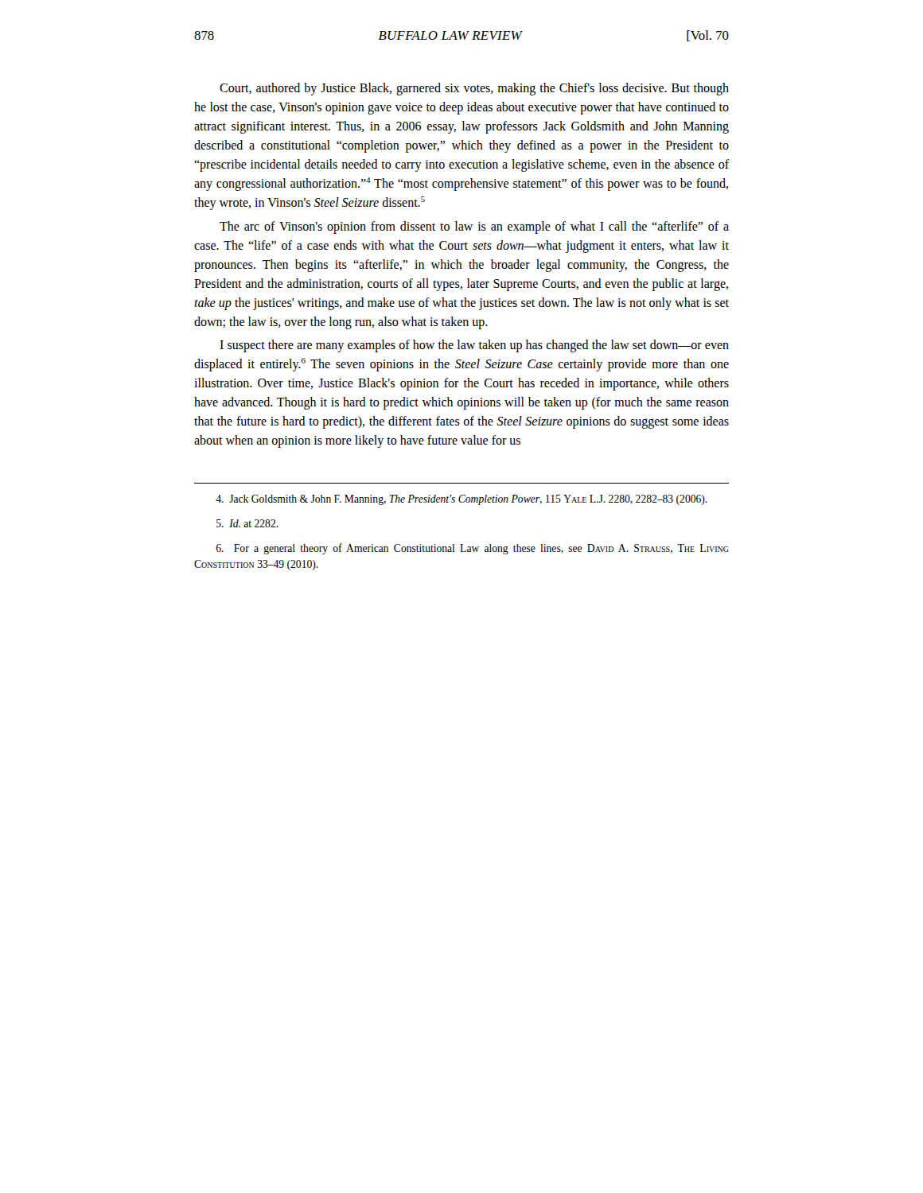878 BUFFALO LAW REVIEW [Vol. 70
Court, authored by Justice Black, garnered six votes, making the Chief's loss decisive. But though he lost the case, Vinson's opinion gave voice to deep ideas about executive power that have continued to attract significant interest. Thus, in a 2006 essay, law professors Jack Goldsmith and John Manning described a constitutional “completion power,” which they defined as a power in the President to “prescribe incidental details needed to carry into execution a legislative scheme, even in the absence of any congressional authorization.”4 The “most comprehensive statement” of this power was to be found, they wrote, in Vinson's Steel Seizure dissent.5
The arc of Vinson's opinion from dissent to law is an example of what I call the “afterlife” of a case. The “life” of a case ends with what the Court sets down—what judgment it enters, what law it pronounces. Then begins its “afterlife,” in which the broader legal community, the Congress, the President and the administration, courts of all types, later Supreme Courts, and even the public at large, take up the justices' writings, and make use of what the justices set down. The law is not only what is set down; the law is, over the long run, also what is taken up.
I suspect there are many examples of how the law taken up has changed the law set down—or even displaced it entirely.6 The seven opinions in the Steel Seizure Case certainly provide more than one illustration. Over time, Justice Black's opinion for the Court has receded in importance, while others have advanced. Though it is hard to predict which opinions will be taken up (for much the same reason that the future is hard to predict), the different fates of the Steel Seizure opinions do suggest some ideas about when an opinion is more likely to have future value for us
4. Jack Goldsmith & John F. Manning, The President's Completion Power, 115 Yale L.J. 2280, 2282–83 (2006).
5. Id. at 2282.
6. For a general theory of American Constitutional Law along these lines, see David A. Strauss, The Living Constitution 33–49 (2010).